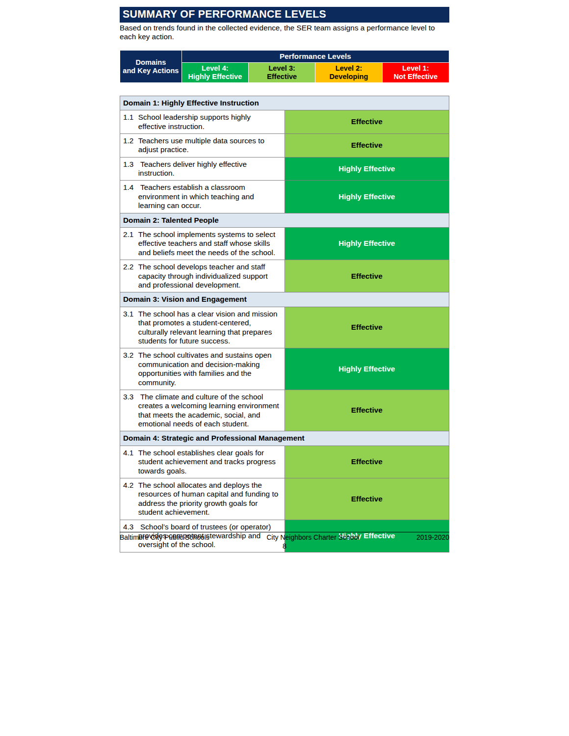Summary of Performance Levels
Based on trends found in the collected evidence, the SER team assigns a performance level to each key action.
| Domains and Key Actions | Performance Levels |
| Level 4: Highly Effective | Level 3: Effective | Level 2: Developing | Level 1: Not Effective |
| Domain 1: Highly Effective Instruction |
| 1.1 School leadership supports highly effective instruction. | Effective |
| 1.2 Teachers use multiple data sources to adjust practice. | Effective |
| 1.3 Teachers deliver highly effective instruction. | Highly Effective |
| 1.4 Teachers establish a classroom environment in which teaching and learning can occur. | Highly Effective |
| Domain 2: Talented People |
| 2.1 The school implements systems to select effective teachers and staff whose skills and beliefs meet the needs of the school. | Highly Effective |
| 2.2 The school develops teacher and staff capacity through individualized support and professional development. | Effective |
| Domain 3: Vision and Engagement |
| 3.1 The school has a clear vision and mission that promotes a student-centered, culturally relevant learning that prepares students for future success. | Effective |
| 3.2 The school cultivates and sustains open communication and decision-making opportunities with families and the community. | Highly Effective |
| 3.3 The climate and culture of the school creates a welcoming learning environment that meets the academic, social, and emotional needs of each student. | Effective |
| Domain 4: Strategic and Professional Management |
| 4.1 The school establishes clear goals for student achievement and tracks progress towards goals. | Effective |
| 4.2 The school allocates and deploys the resources of human capital and funding to address the priority growth goals for student achievement. | Effective |
| 4.3 School’s board of trustees (or operator) provides competent stewardship and oversight of the school. | Highly Effective |
Baltimore City Public Schools City Neighbors Charter School 2019-2020
8